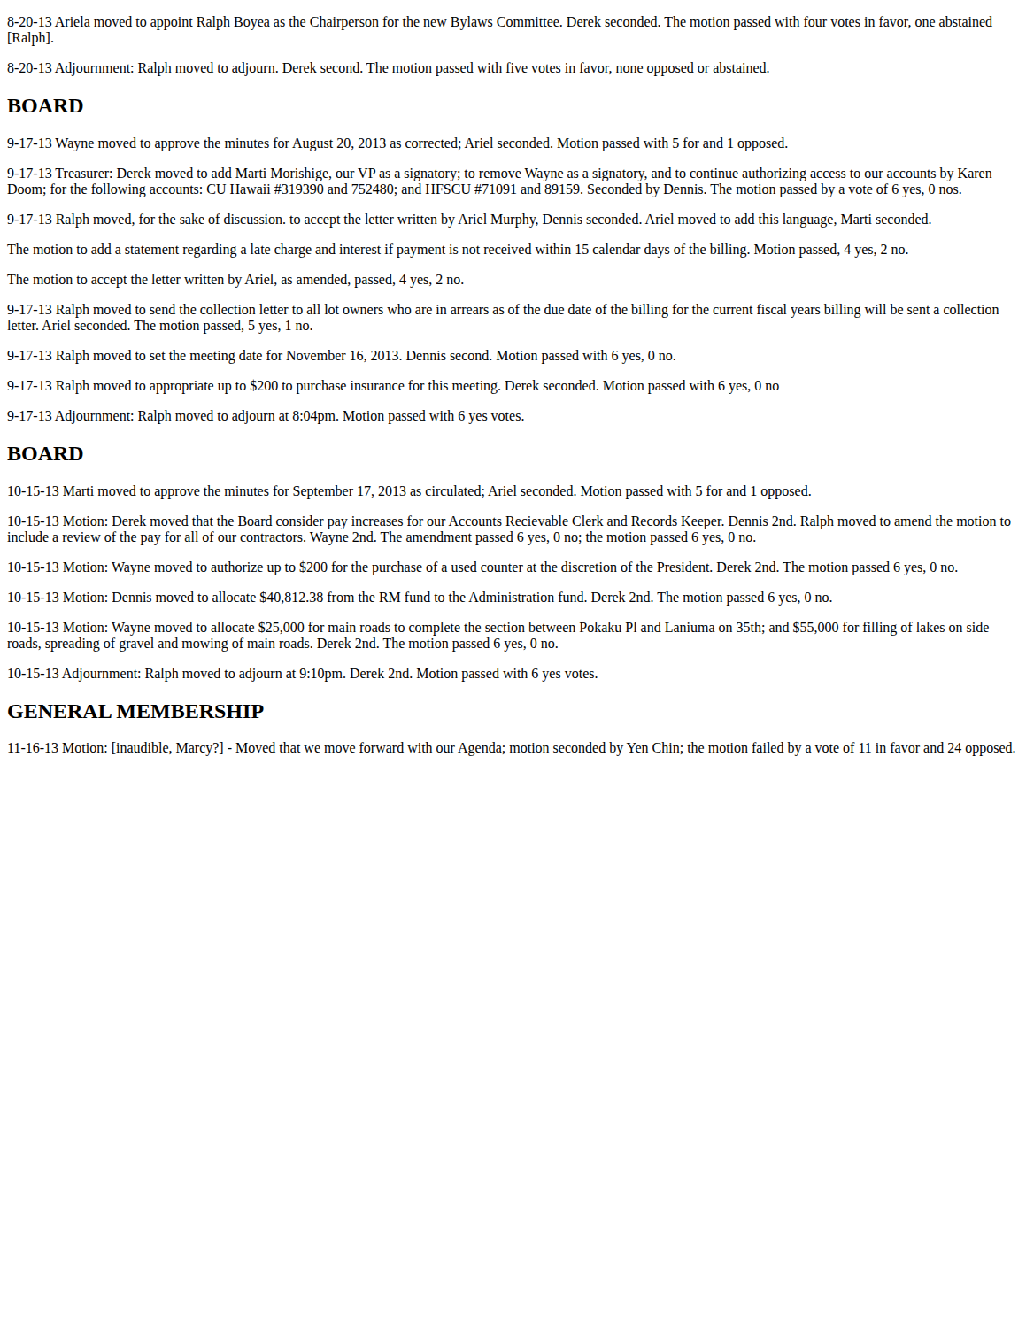8-20-13 Ariela moved to appoint Ralph Boyea as the Chairperson for the new Bylaws Committee. Derek seconded. The motion passed with four votes in favor, one abstained [Ralph].
8-20-13 Adjournment: Ralph moved to adjourn. Derek second. The motion passed with five votes in favor, none opposed or abstained.
BOARD
9-17-13 Wayne moved to approve the minutes for August 20, 2013 as corrected; Ariel seconded. Motion passed with 5 for and 1 opposed.
9-17-13 Treasurer: Derek moved to add Marti Morishige, our VP as a signatory; to remove Wayne as a signatory, and to continue authorizing access to our accounts by Karen Doom; for the following accounts: CU Hawaii #319390 and 752480; and HFSCU #71091 and 89159. Seconded by Dennis. The motion passed by a vote of 6 yes, 0 nos.
9-17-13 Ralph moved, for the sake of discussion. to accept the letter written by Ariel Murphy, Dennis seconded. Ariel moved to add this language, Marti seconded.
The motion to add a statement regarding a late charge and interest if payment is not received within 15 calendar days of the billing. Motion passed, 4 yes, 2 no.
The motion to accept the letter written by Ariel, as amended, passed, 4 yes, 2 no.
9-17-13 Ralph moved to send the collection letter to all lot owners who are in arrears as of the due date of the billing for the current fiscal years billing will be sent a collection letter. Ariel seconded. The motion passed, 5 yes, 1 no.
9-17-13 Ralph moved to set the meeting date for November 16, 2013. Dennis second. Motion passed with 6 yes, 0 no.
9-17-13 Ralph moved to appropriate up to $200 to purchase insurance for this meeting. Derek seconded. Motion passed with 6 yes, 0 no
9-17-13 Adjournment: Ralph moved to adjourn at 8:04pm. Motion passed with 6 yes votes.
BOARD
10-15-13 Marti moved to approve the minutes for September 17, 2013 as circulated; Ariel seconded. Motion passed with 5 for and 1 opposed.
10-15-13 Motion: Derek moved that the Board consider pay increases for our Accounts Recievable Clerk and Records Keeper. Dennis 2nd. Ralph moved to amend the motion to include a review of the pay for all of our contractors. Wayne 2nd. The amendment passed 6 yes, 0 no; the motion passed 6 yes, 0 no.
10-15-13 Motion: Wayne moved to authorize up to $200 for the purchase of a used counter at the discretion of the President. Derek 2nd. The motion passed 6 yes, 0 no.
10-15-13 Motion: Dennis moved to allocate $40,812.38 from the RM fund to the Administration fund. Derek 2nd. The motion passed 6 yes, 0 no.
10-15-13 Motion: Wayne moved to allocate $25,000 for main roads to complete the section between Pokaku Pl and Laniuma on 35th; and $55,000 for filling of lakes on side roads, spreading of gravel and mowing of main roads. Derek 2nd. The motion passed 6 yes, 0 no.
10-15-13 Adjournment: Ralph moved to adjourn at 9:10pm. Derek 2nd. Motion passed with 6 yes votes.
GENERAL MEMBERSHIP
11-16-13 Motion: [inaudible, Marcy?] - Moved that we move forward with our Agenda; motion seconded by Yen Chin; the motion failed by a vote of 11 in favor and 24 opposed.